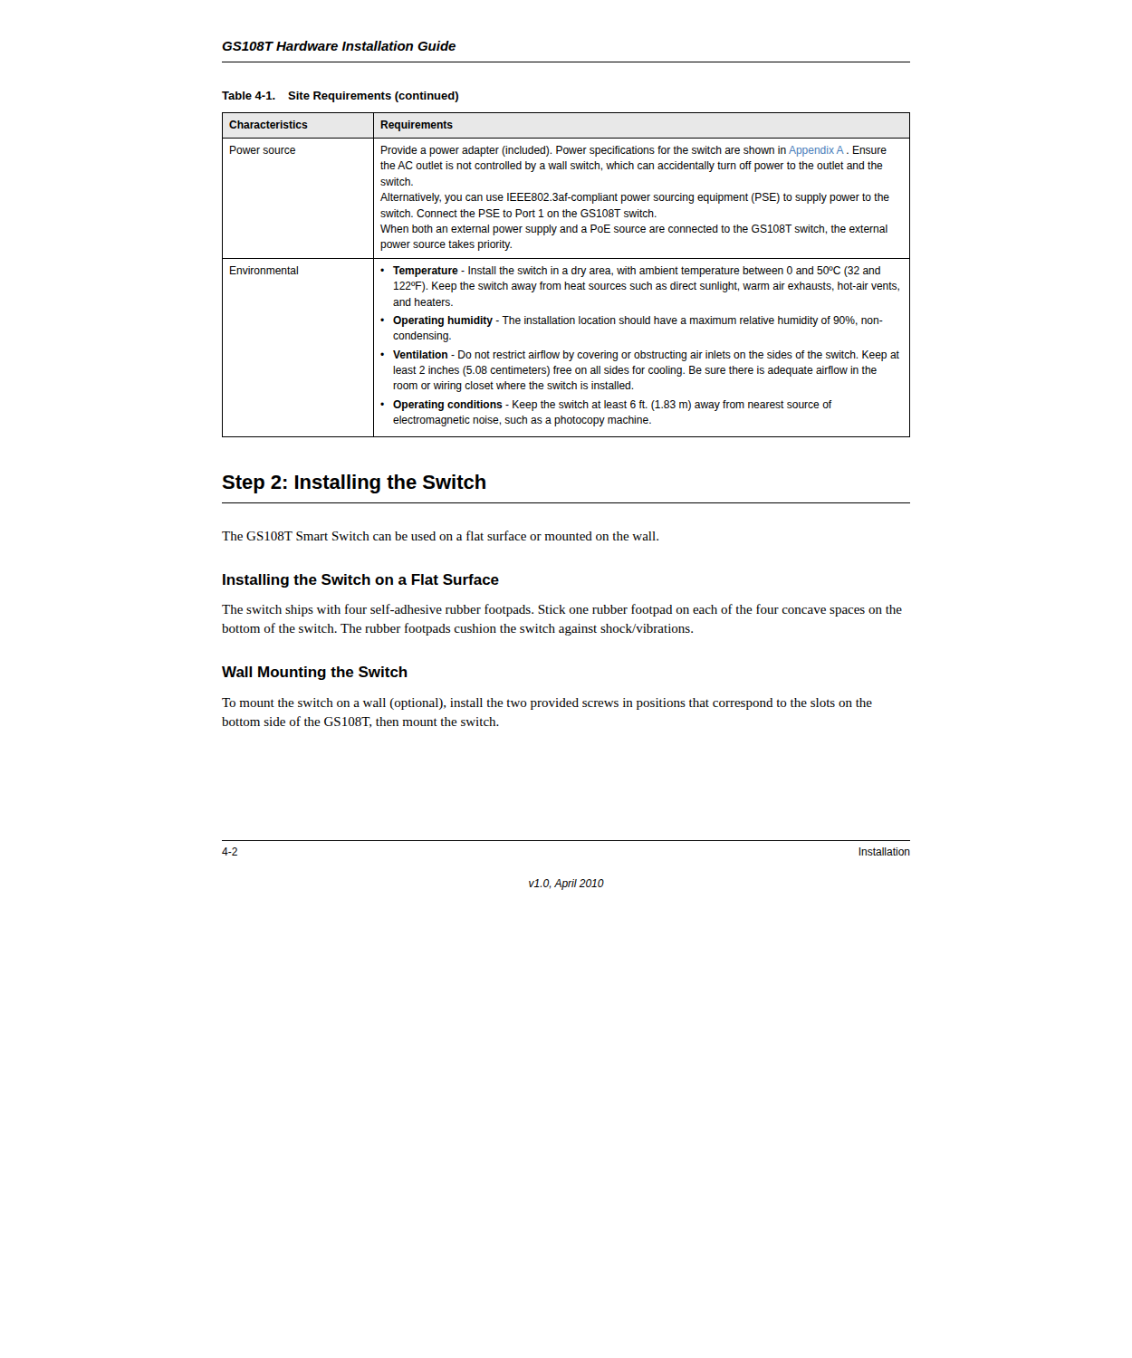GS108T Hardware Installation Guide
Table 4-1. Site Requirements (continued)
| Characteristics | Requirements |
| --- | --- |
| Power source | Provide a power adapter (included). Power specifications for the switch are shown in Appendix A . Ensure the AC outlet is not controlled by a wall switch, which can accidentally turn off power to the outlet and the switch. Alternatively, you can use IEEE802.3af-compliant power sourcing equipment (PSE) to supply power to the switch. Connect the PSE to Port 1 on the GS108T switch. When both an external power supply and a PoE source are connected to the GS108T switch, the external power source takes priority. |
| Environmental | Temperature - Install the switch in a dry area, with ambient temperature between 0 and 50ºC (32 and 122ºF). Keep the switch away from heat sources such as direct sunlight, warm air exhausts, hot-air vents, and heaters. Operating humidity - The installation location should have a maximum relative humidity of 90%, non-condensing. Ventilation - Do not restrict airflow by covering or obstructing air inlets on the sides of the switch. Keep at least 2 inches (5.08 centimeters) free on all sides for cooling. Be sure there is adequate airflow in the room or wiring closet where the switch is installed. Operating conditions - Keep the switch at least 6 ft. (1.83 m) away from nearest source of electromagnetic noise, such as a photocopy machine. |
Step 2: Installing the Switch
The GS108T Smart Switch can be used on a flat surface or mounted on the wall.
Installing the Switch on a Flat Surface
The switch ships with four self-adhesive rubber footpads. Stick one rubber footpad on each of the four concave spaces on the bottom of the switch. The rubber footpads cushion the switch against shock/vibrations.
Wall Mounting the Switch
To mount the switch on a wall (optional), install the two provided screws in positions that correspond to the slots on the bottom side of the GS108T, then mount the switch.
4-2
Installation
v1.0, April 2010